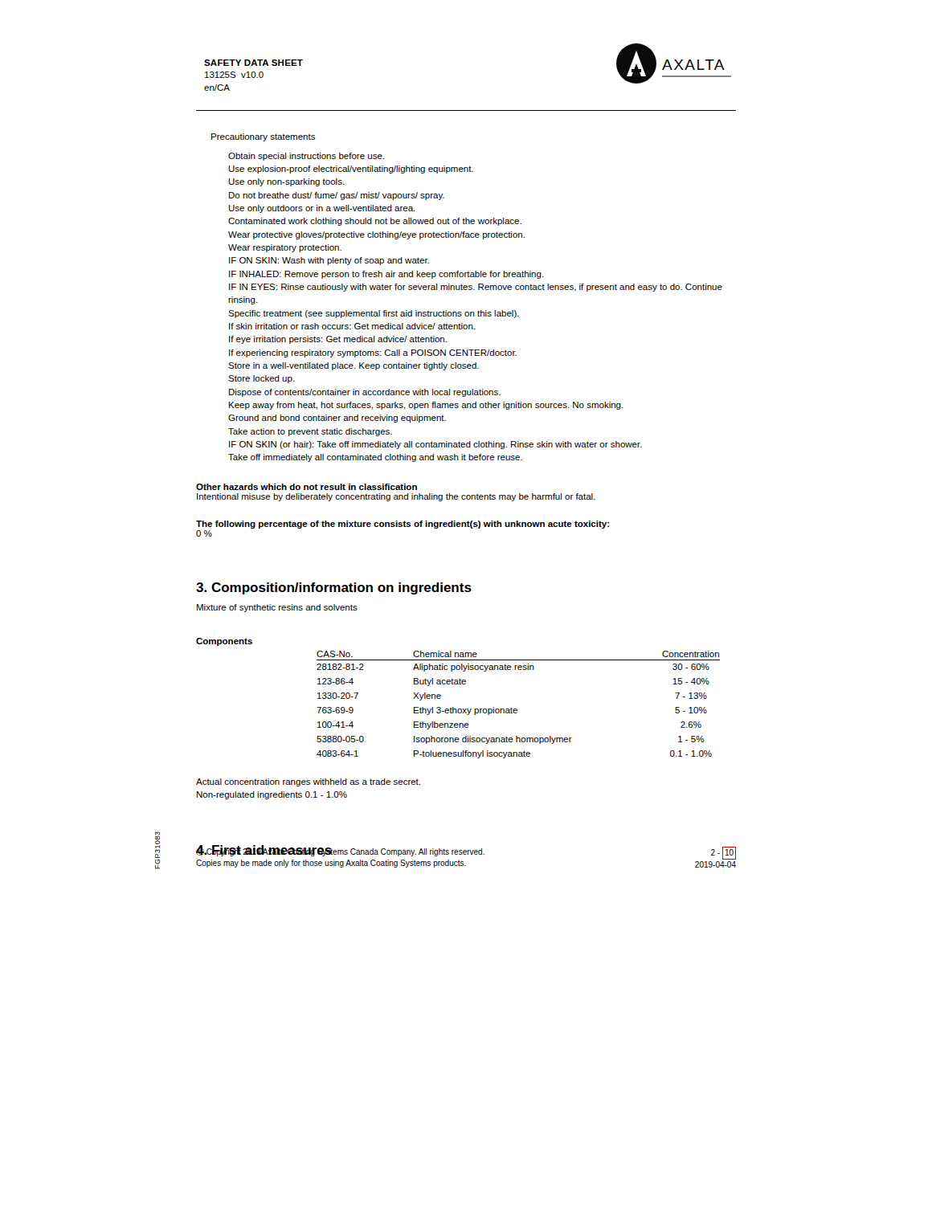SAFETY DATA SHEET
13125S v10.0
en/CA
AXALTA
Precautionary statements
Obtain special instructions before use.
Use explosion-proof electrical/ventilating/lighting equipment.
Use only non-sparking tools.
Do not breathe dust/ fume/ gas/ mist/ vapours/ spray.
Use only outdoors or in a well-ventilated area.
Contaminated work clothing should not be allowed out of the workplace.
Wear protective gloves/protective clothing/eye protection/face protection.
Wear respiratory protection.
IF ON SKIN: Wash with plenty of soap and water.
IF INHALED: Remove person to fresh air and keep comfortable for breathing.
IF IN EYES: Rinse cautiously with water for several minutes. Remove contact lenses, if present and easy to do. Continue rinsing.
Specific treatment (see supplemental first aid instructions on this label).
If skin irritation or rash occurs: Get medical advice/ attention.
If eye irritation persists: Get medical advice/ attention.
If experiencing respiratory symptoms: Call a POISON CENTER/doctor.
Store in a well-ventilated place. Keep container tightly closed.
Store locked up.
Dispose of contents/container in accordance with local regulations.
Keep away from heat, hot surfaces, sparks, open flames and other ignition sources. No smoking.
Ground and bond container and receiving equipment.
Take action to prevent static discharges.
IF ON SKIN (or hair): Take off immediately all contaminated clothing. Rinse skin with water or shower.
Take off immediately all contaminated clothing and wash it before reuse.
Other hazards which do not result in classification
Intentional misuse by deliberately concentrating and inhaling the contents may be harmful or fatal.
The following percentage of the mixture consists of ingredient(s) with unknown acute toxicity:
0 %
3. Composition/information on ingredients
Mixture of synthetic resins and solvents
Components
| CAS-No. | Chemical name | Concentration |
| --- | --- | --- |
| 28182-81-2 | Aliphatic polyisocyanate resin | 30 - 60% |
| 123-86-4 | Butyl acetate | 15 - 40% |
| 1330-20-7 | Xylene | 7 - 13% |
| 763-69-9 | Ethyl 3-ethoxy propionate | 5 - 10% |
| 100-41-4 | Ethylbenzene | 2.6% |
| 53880-05-0 | Isophorone diisocyanate homopolymer | 1 - 5% |
| 4083-64-1 | P-toluenesulfonyl isocyanate | 0.1 - 1.0% |
Actual concentration ranges withheld as a trade secret.
Non-regulated ingredients 0.1 - 1.0%
4. First aid measures
Ⓒ Copyright 2019 Axalta Coating Systems Canada Company. All rights reserved.
Copies may be made only for those using Axalta Coating Systems products.
2 - 10
2019-04-04
FGP31083